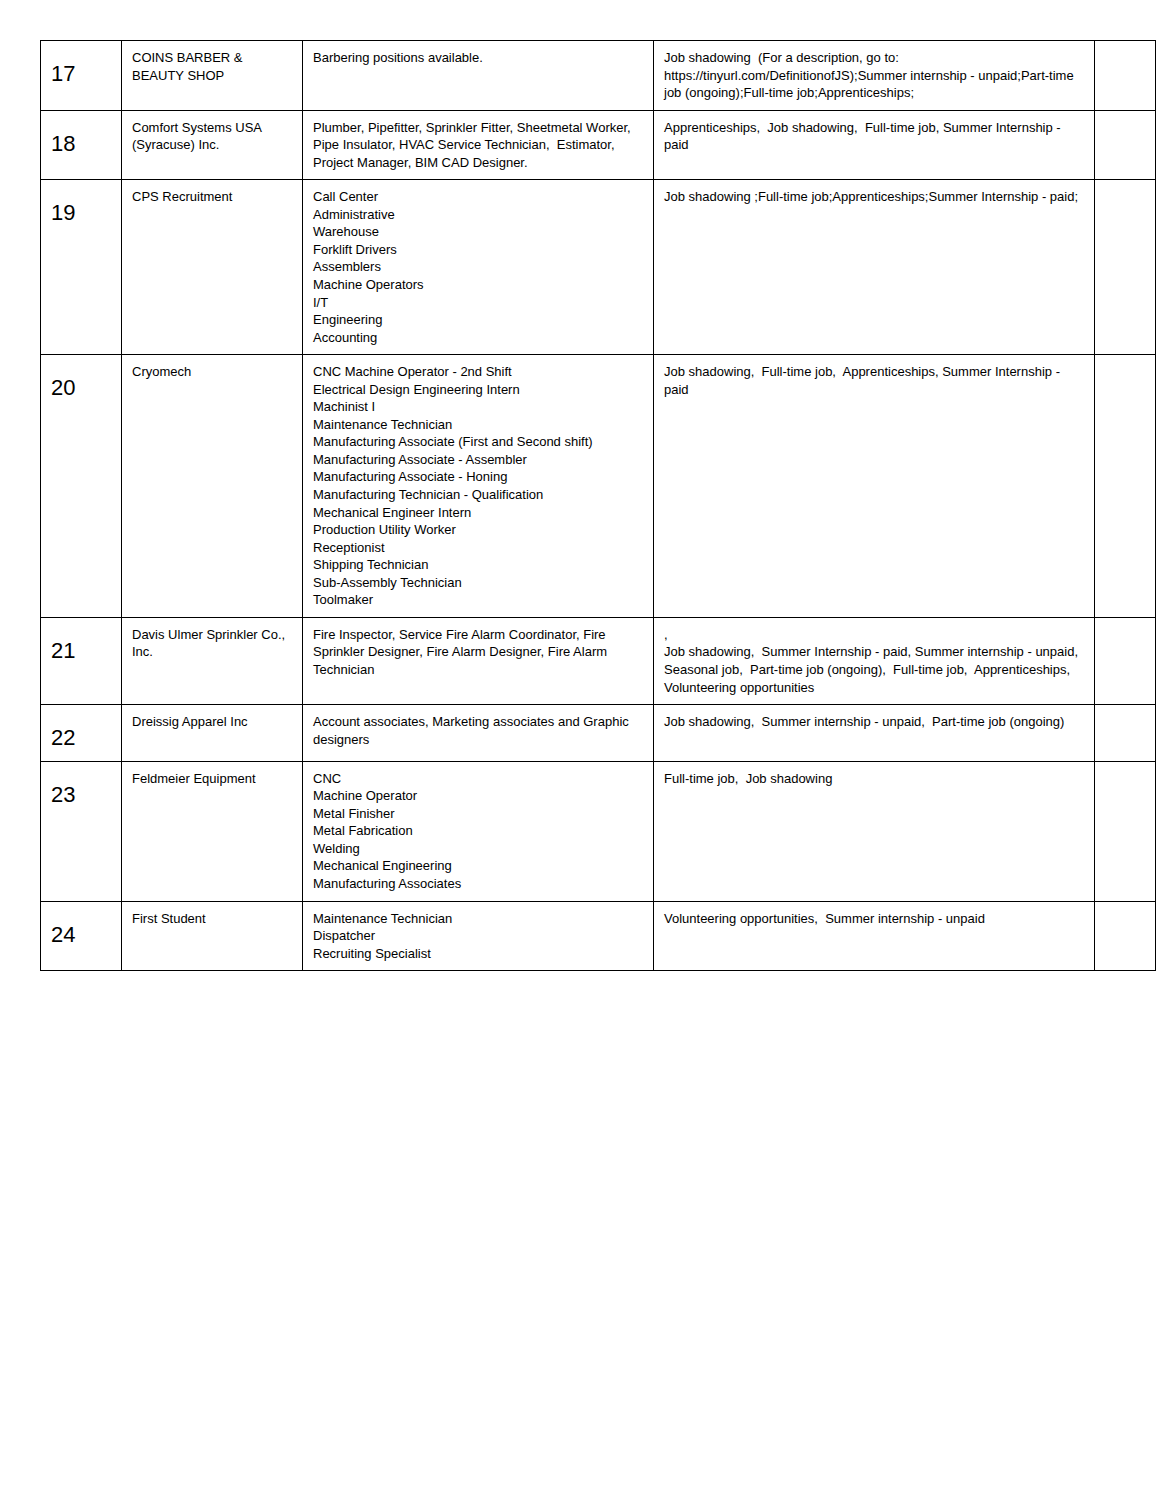| 17 | COINS BARBER & BEAUTY SHOP | Barbering positions available. | Job shadowing (For a description, go to: https://tinyurl.com/DefinitionofJS);Summer internship - unpaid;Part-time job (ongoing);Full-time job;Apprenticeships; | |
| 18 | Comfort Systems USA (Syracuse) Inc. | Plumber, Pipefitter, Sprinkler Fitter, Sheetmetal Worker, Pipe Insulator, HVAC Service Technician, Estimator, Project Manager, BIM CAD Designer. | Apprenticeships, Job shadowing, Full-time job, Summer Internship - paid | |
| 19 | CPS Recruitment | Call Center Administrative Warehouse Forklift Drivers Assemblers Machine Operators I/T Engineering Accounting | Job shadowing ;Full-time job;Apprenticeships;Summer Internship - paid; | |
| 20 | Cryomech | CNC Machine Operator - 2nd Shift Electrical Design Engineering Intern Machinist I Maintenance Technician Manufacturing Associate (First and Second shift) Manufacturing Associate - Assembler Manufacturing Associate - Honing Manufacturing Technician - Qualification Mechanical Engineer Intern Production Utility Worker Receptionist Shipping Technician Sub-Assembly Technician Toolmaker | Job shadowing, Full-time job, Apprenticeships, Summer Internship - paid | |
| 21 | Davis Ulmer Sprinkler Co., Inc. | Fire Inspector, Service Fire Alarm Coordinator, Fire Sprinkler Designer, Fire Alarm Designer, Fire Alarm Technician | , Job shadowing, Summer Internship - paid, Summer internship - unpaid, Seasonal job, Part-time job (ongoing), Full-time job, Apprenticeships, Volunteering opportunities | |
| 22 | Dreissig Apparel Inc | Account associates, Marketing associates and Graphic designers | Job shadowing, Summer internship - unpaid, Part-time job (ongoing) | |
| 23 | Feldmeier Equipment | CNC Machine Operator Metal Finisher Metal Fabrication Welding Mechanical Engineering Manufacturing Associates | Full-time job, Job shadowing | |
| 24 | First Student | Maintenance Technician Dispatcher Recruiting Specialist | Volunteering opportunities, Summer internship - unpaid | |